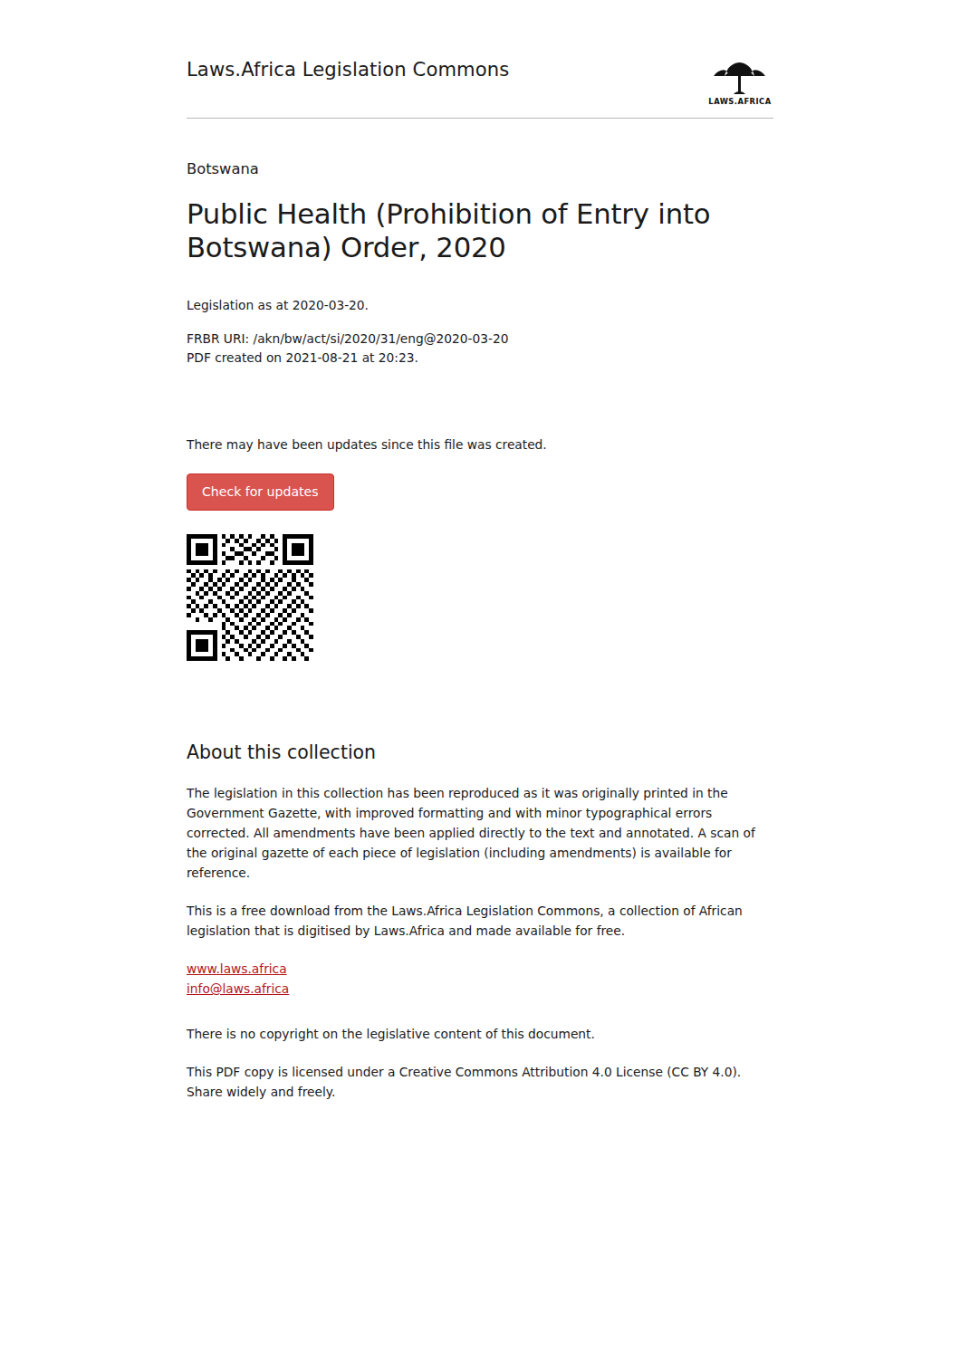Laws.Africa Legislation Commons
Acacia tree emblem
LAWS.AFRICA
Botswana
Public Health (Prohibition of Entry into Botswana) Order, 2020
Legislation as at 2020-03-20.
FRBR URI: /akn/bw/act/si/2020/31/eng@2020-03-20
PDF created on 2021-08-21 at 20:23.
There may have been updates since this file was created.
Check for updates
About this collection
The legislation in this collection has been reproduced as it was originally printed in the Government Gazette, with improved formatting and with minor typographical errors corrected. All amendments have been applied directly to the text and annotated. A scan of the original gazette of each piece of legislation (including amendments) is available for reference.
This is a free download from the Laws.Africa Legislation Commons, a collection of African legislation that is digitised by Laws.Africa and made available for free.
www.laws.africa
info@laws.africa
There is no copyright on the legislative content of this document.
This PDF copy is licensed under a Creative Commons Attribution 4.0 License (CC BY 4.0).
Share widely and freely.